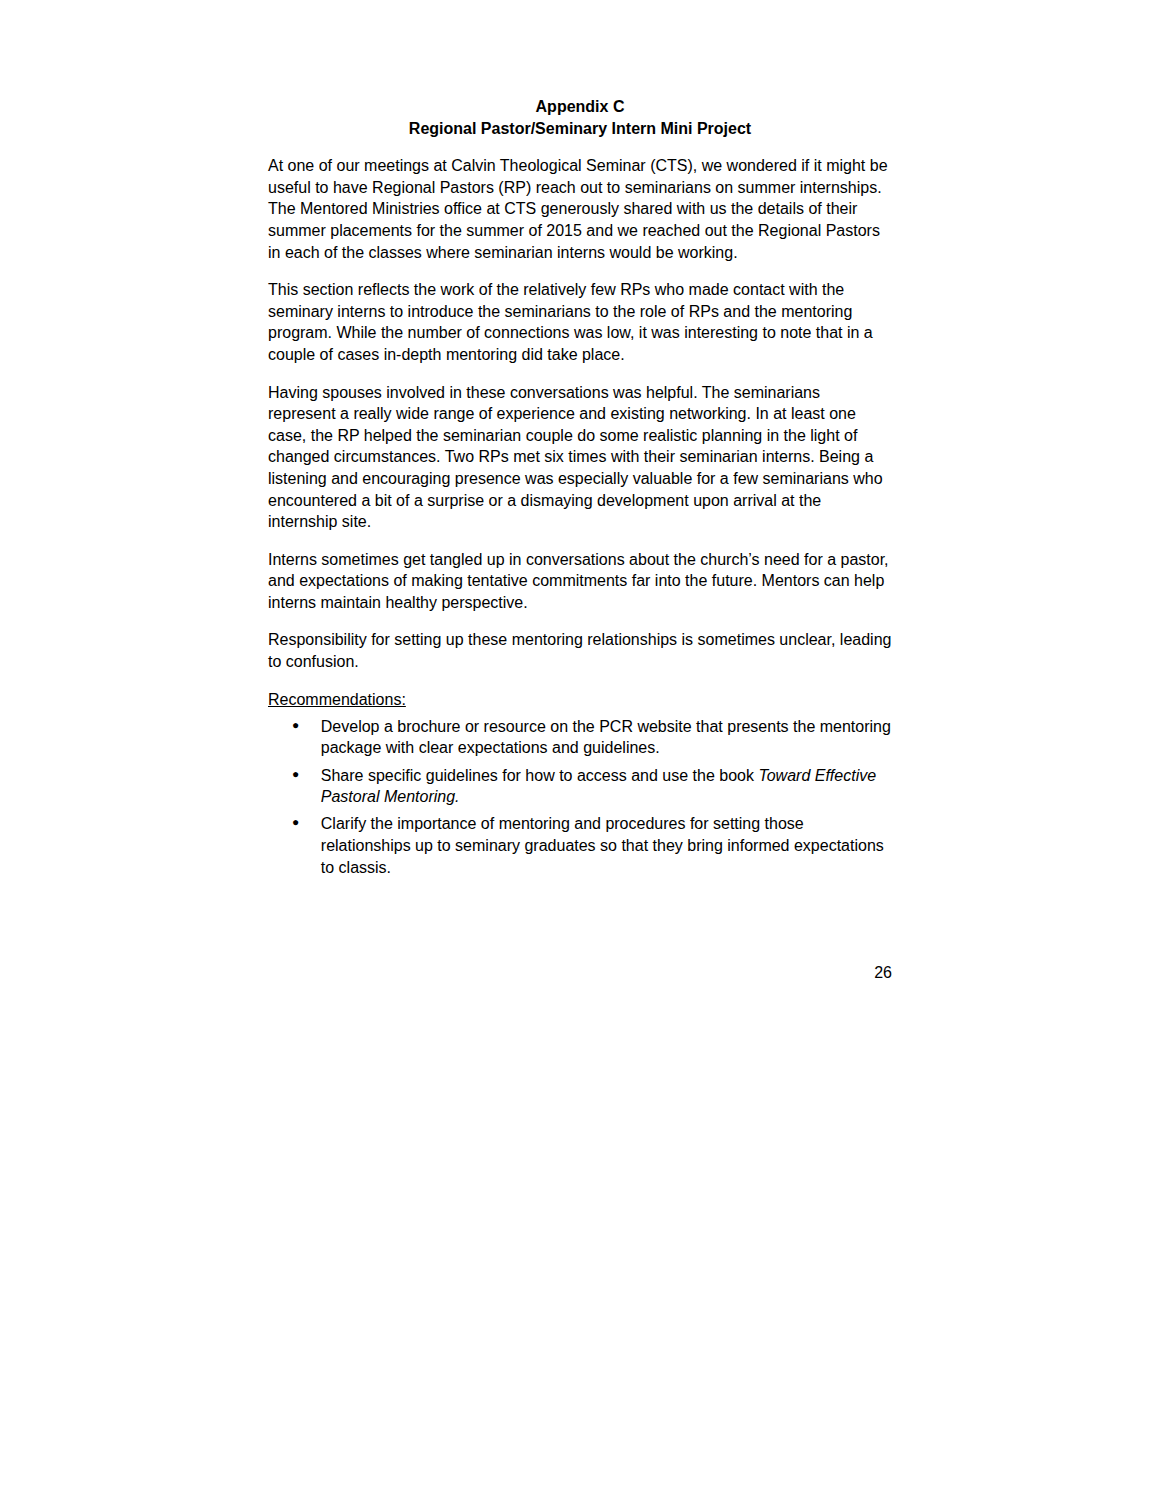Appendix C Regional Pastor/Seminary Intern Mini Project
At one of our meetings at Calvin Theological Seminar (CTS), we wondered if it might be useful to have Regional Pastors (RP) reach out to seminarians on summer internships. The Mentored Ministries office at CTS generously shared with us the details of their summer placements for the summer of 2015 and we reached out the Regional Pastors in each of the classes where seminarian interns would be working.
This section reflects the work of the relatively few RPs who made contact with the seminary interns to introduce the seminarians to the role of RPs and the mentoring program. While the number of connections was low, it was interesting to note that in a couple of cases in-depth mentoring did take place.
Having spouses involved in these conversations was helpful. The seminarians represent a really wide range of experience and existing networking. In at least one case, the RP helped the seminarian couple do some realistic planning in the light of changed circumstances. Two RPs met six times with their seminarian interns. Being a listening and encouraging presence was especially valuable for a few seminarians who encountered a bit of a surprise or a dismaying development upon arrival at the internship site.
Interns sometimes get tangled up in conversations about the church’s need for a pastor, and expectations of making tentative commitments far into the future. Mentors can help interns maintain healthy perspective.
Responsibility for setting up these mentoring relationships is sometimes unclear, leading to confusion.
Recommendations:
Develop a brochure or resource on the PCR website that presents the mentoring package with clear expectations and guidelines.
Share specific guidelines for how to access and use the book Toward Effective Pastoral Mentoring.
Clarify the importance of mentoring and procedures for setting those relationships up to seminary graduates so that they bring informed expectations to classis.
26